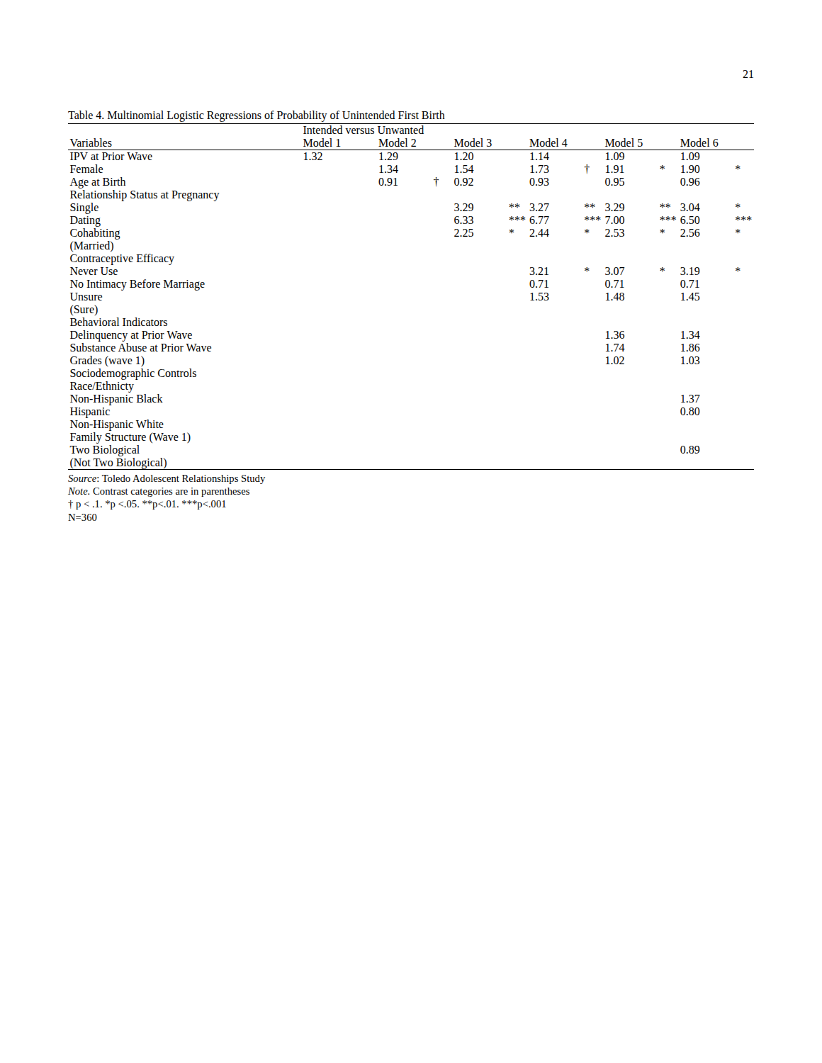21
Table 4. Multinomial Logistic Regressions of Probability of Unintended First Birth
| | Intended versus Unwanted |
| Variables | Model 1 | Model 2 | Model 3 | Model 4 | Model 5 | Model 6 |
| IPV at Prior Wave | 1.32 | | 1.29 | | 1.20 | | 1.14 | | 1.09 | | 1.09 | |
| Female | | | 1.34 | | 1.54 | | 1.73 | † | 1.91 | * | 1.90 | * |
| Age at Birth | | | 0.91 | † | 0.92 | | 0.93 | | 0.95 | | 0.96 | |
| Relationship Status at Pregnancy | | | | | | | | | | | | |
| Single | | | | | 3.29 | ** | 3.27 | ** | 3.29 | ** | 3.04 | * |
| Dating | | | | | 6.33 | *** | 6.77 | *** | 7.00 | *** | 6.50 | *** |
| Cohabiting | | | | | 2.25 | * | 2.44 | * | 2.53 | * | 2.56 | * |
| (Married) | | | | | | | | | | | | |
| Contraceptive Efficacy | | | | | | | | | | | | |
| Never Use | | | | | | | 3.21 | * | 3.07 | * | 3.19 | * |
| No Intimacy Before Marriage | | | | | | | 0.71 | | 0.71 | | 0.71 | |
| Unsure | | | | | | | 1.53 | | 1.48 | | 1.45 | |
| (Sure) | | | | | | | | | | | | |
| Behavioral Indicators | | | | | | | | | | | | |
| Delinquency at Prior Wave | | | | | | | | | 1.36 | | 1.34 | |
| Substance Abuse at Prior Wave | | | | | | | | | 1.74 | | 1.86 | |
| Grades (wave 1) | | | | | | | | | 1.02 | | 1.03 | |
| Sociodemographic Controls | | | | | | | | | | | | |
| Race/Ethnicty | | | | | | | | | | | | |
| Non-Hispanic Black | | | | | | | | | | | 1.37 | |
| Hispanic | | | | | | | | | | | 0.80 | |
| Non-Hispanic White | | | | | | | | | | | | |
| Family Structure (Wave 1) | | | | | | | | | | | | |
| Two Biological | | | | | | | | | | | 0.89 | |
| (Not Two Biological) | | | | | | | | | | | | |
Source: Toledo Adolescent Relationships Study
Note. Contrast categories are in parentheses
† p < .1. *p <.05. **p<.01. ***p<.001
N=360